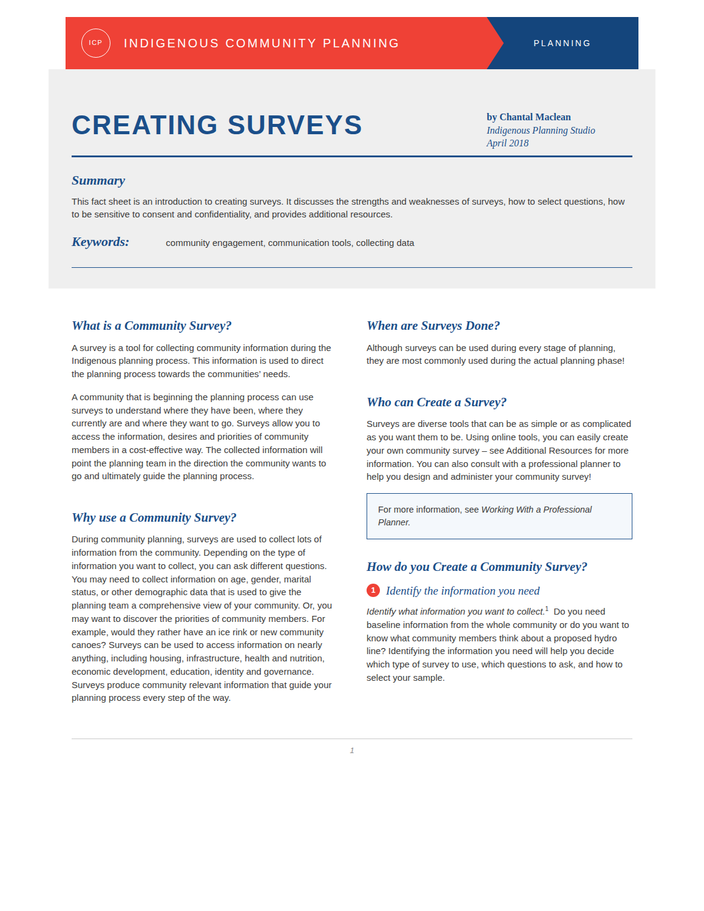ICP
Indigenous Community Planning
Planning
Creating Surveys
by Chantal Maclean Indigenous Planning Studio
April 2018
Summary
This fact sheet is an introduction to creating surveys. It discusses the strengths and weaknesses of surveys, how to select questions, how to be sensitive to consent and confidentiality, and provides additional resources.
Keywords:
community engagement, communication tools, collecting data
What is a Community Survey?
A survey is a tool for collecting community information during the Indigenous planning process. This information is used to direct the planning process towards the communities’ needs.
A community that is beginning the planning process can use surveys to understand where they have been, where they currently are and where they want to go. Surveys allow you to access the information, desires and priorities of community members in a cost-effective way. The collected information will point the planning team in the direction the community wants to go and ultimately guide the planning process.
Why use a Community Survey?
During community planning, surveys are used to collect lots of information from the community. Depending on the type of information you want to collect, you can ask different questions. You may need to collect information on age, gender, marital status, or other demographic data that is used to give the planning team a comprehensive view of your community. Or, you may want to discover the priorities of community members. For example, would they rather have an ice rink or new community canoes? Surveys can be used to access information on nearly anything, including housing, infrastructure, health and nutrition, economic development, education, identity and governance. Surveys produce community relevant information that guide your planning process every step of the way.
When are Surveys Done?
Although surveys can be used during every stage of planning, they are most commonly used during the actual planning phase!
Who can Create a Survey?
Surveys are diverse tools that can be as simple or as complicated as you want them to be. Using online tools, you can easily create your own community survey – see Additional Resources for more information. You can also consult with a professional planner to help you design and administer your community survey!
For more information, see Working With a Professional Planner.
How do you Create a Community Survey?
1
Identify the information you need
Identify what information you want to collect.1 Do you need baseline information from the whole community or do you want to know what community members think about a proposed hydro line? Identifying the information you need will help you decide which type of survey to use, which questions to ask, and how to select your sample.
1